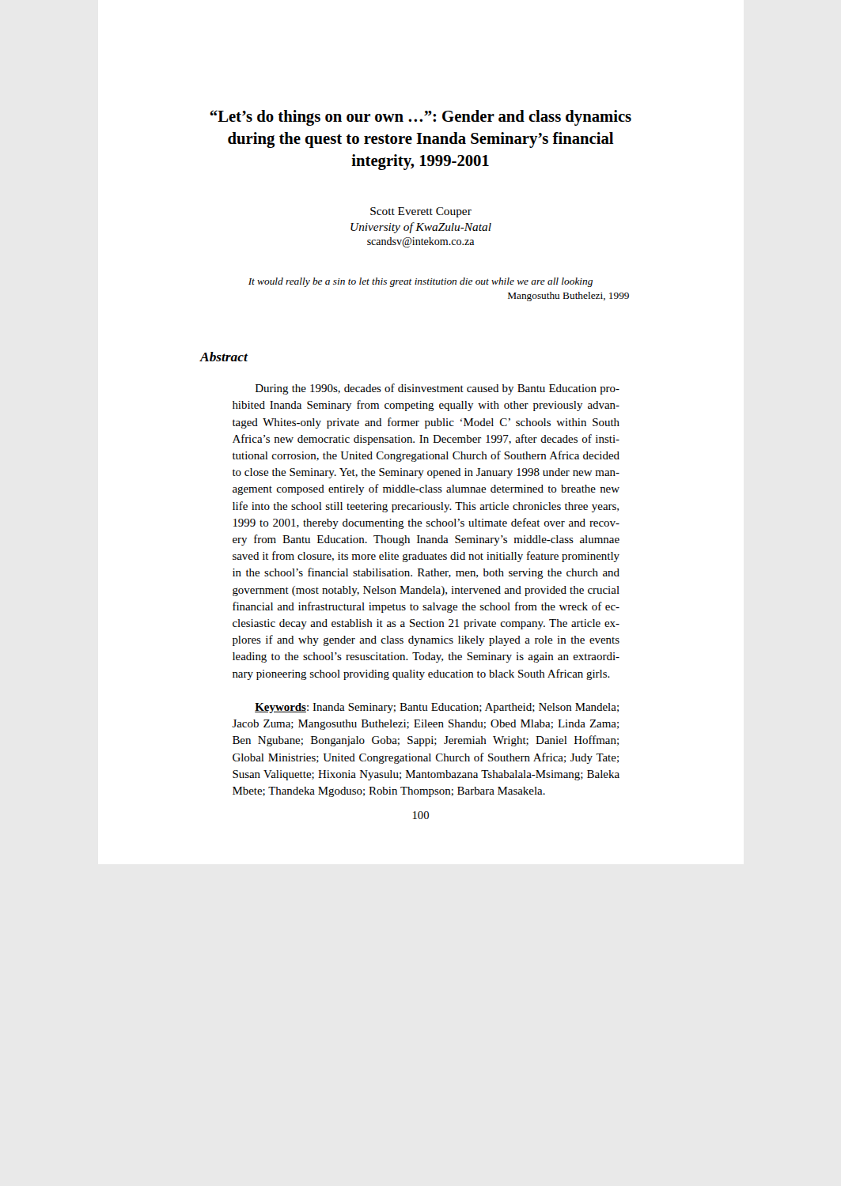“Let’s do things on our own …”: Gender and class dynamics during the quest to restore Inanda Seminary’s financial integrity, 1999-2001
Scott Everett Couper
University of KwaZulu-Natal
scandsv@intekom.co.za
It would really be a sin to let this great institution die out while we are all looking Mangosuthu Buthelezi, 1999
Abstract
During the 1990s, decades of disinvestment caused by Bantu Education prohibited Inanda Seminary from competing equally with other previously advantaged Whites-only private and former public ‘Model C’ schools within South Africa’s new democratic dispensation. In December 1997, after decades of institutional corrosion, the United Congregational Church of Southern Africa decided to close the Seminary. Yet, the Seminary opened in January 1998 under new management composed entirely of middle-class alumnae determined to breathe new life into the school still teetering precariously. This article chronicles three years, 1999 to 2001, thereby documenting the school’s ultimate defeat over and recovery from Bantu Education. Though Inanda Seminary’s middle-class alumnae saved it from closure, its more elite graduates did not initially feature prominently in the school’s financial stabilisation. Rather, men, both serving the church and government (most notably, Nelson Mandela), intervened and provided the crucial financial and infrastructural impetus to salvage the school from the wreck of ecclesiastic decay and establish it as a Section 21 private company. The article explores if and why gender and class dynamics likely played a role in the events leading to the school’s resuscitation. Today, the Seminary is again an extraordinary pioneering school providing quality education to black South African girls.
Keywords: Inanda Seminary; Bantu Education; Apartheid; Nelson Mandela; Jacob Zuma; Mangosuthu Buthelezi; Eileen Shandu; Obed Mlaba; Linda Zama; Ben Ngubane; Bonganjalo Goba; Sappi; Jeremiah Wright; Daniel Hoffman; Global Ministries; United Congregational Church of Southern Africa; Judy Tate; Susan Valiquette; Hixonia Nyasulu; Mantombazana Tshabalala-Msimang; Baleka Mbete; Thandeka Mgoduso; Robin Thompson; Barbara Masakela.
100